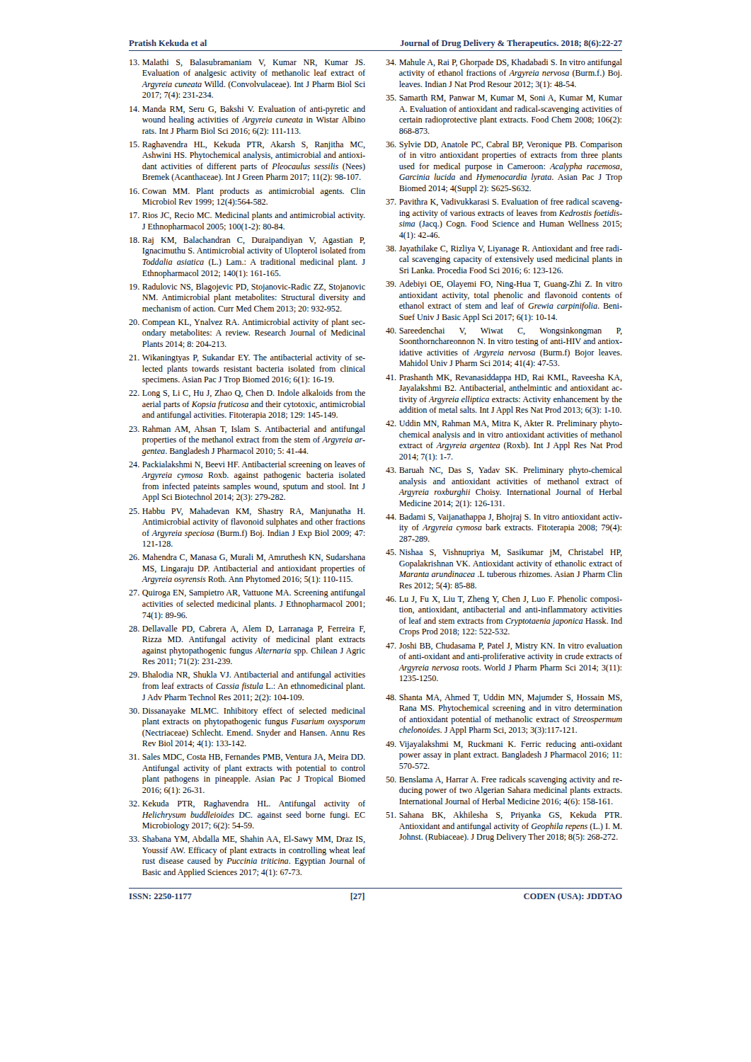Pratish Kekuda et al
Journal of Drug Delivery & Therapeutics. 2018; 8(6):22-27
13. Malathi S, Balasubramaniam V, Kumar NR, Kumar JS. Evaluation of analgesic activity of methanolic leaf extract of Argyreia cuneata Willd. (Convolvulaceae). Int J Pharm Biol Sci 2017; 7(4): 231-234.
14. Manda RM, Seru G, Bakshi V. Evaluation of anti-pyretic and wound healing activities of Argyreia cuneata in Wistar Albino rats. Int J Pharm Biol Sci 2016; 6(2): 111-113.
15. Raghavendra HL, Kekuda PTR, Akarsh S, Ranjitha MC, Ashwini HS. Phytochemical analysis, antimicrobial and antioxidant activities of different parts of Pleocaulus sessilis (Nees) Bremek (Acanthaceae). Int J Green Pharm 2017; 11(2): 98-107.
16. Cowan MM. Plant products as antimicrobial agents. Clin Microbiol Rev 1999; 12(4):564-582.
17. Rios JC, Recio MC. Medicinal plants and antimicrobial activity. J Ethnopharmacol 2005; 100(1-2): 80-84.
18. Raj KM, Balachandran C, Duraipandiyan V, Agastian P, Ignacimuthu S. Antimicrobial activity of Ulopterol isolated from Toddalia asiatica (L.) Lam.: A traditional medicinal plant. J Ethnopharmacol 2012; 140(1): 161-165.
19. Radulovic NS, Blagojevic PD, Stojanovic-Radic ZZ, Stojanovic NM. Antimicrobial plant metabolites: Structural diversity and mechanism of action. Curr Med Chem 2013; 20: 932-952.
20. Compean KL, Ynalvez RA. Antimicrobial activity of plant secondary metabolites: A review. Research Journal of Medicinal Plants 2014; 8: 204-213.
21. Wikaningtyas P, Sukandar EY. The antibacterial activity of selected plants towards resistant bacteria isolated from clinical specimens. Asian Pac J Trop Biomed 2016; 6(1): 16-19.
22. Long S, Li C, Hu J, Zhao Q, Chen D. Indole alkaloids from the aerial parts of Kopsia fruticosa and their cytotoxic, antimicrobial and antifungal activities. Fitoterapia 2018; 129: 145-149.
23. Rahman AM, Ahsan T, Islam S. Antibacterial and antifungal properties of the methanol extract from the stem of Argyreia argentea. Bangladesh J Pharmacol 2010; 5: 41-44.
24. Packialakshmi N, Beevi HF. Antibacterial screening on leaves of Argyreia cymosa Roxb. against pathogenic bacteria isolated from infected pateints samples wound, sputum and stool. Int J Appl Sci Biotechnol 2014; 2(3): 279-282.
25. Habbu PV, Mahadevan KM, Shastry RA, Manjunatha H. Antimicrobial activity of flavonoid sulphates and other fractions of Argyreia speciosa (Burm.f) Boj. Indian J Exp Biol 2009; 47: 121-128.
26. Mahendra C, Manasa G, Murali M, Amruthesh KN, Sudarshana MS, Lingaraju DP. Antibacterial and antioxidant properties of Argyreia osyrensis Roth. Ann Phytomed 2016; 5(1): 110-115.
27. Quiroga EN, Sampietro AR, Vattuone MA. Screening antifungal activities of selected medicinal plants. J Ethnopharmacol 2001; 74(1): 89-96.
28. Dellavalle PD, Cabrera A, Alem D, Larranaga P, Ferreira F, Rizza MD. Antifungal activity of medicinal plant extracts against phytopathogenic fungus Alternaria spp. Chilean J Agric Res 2011; 71(2): 231-239.
29. Bhalodia NR, Shukla VJ. Antibacterial and antifungal activities from leaf extracts of Cassia fistula L.: An ethnomedicinal plant. J Adv Pharm Technol Res 2011; 2(2): 104-109.
30. Dissanayake MLMC. Inhibitory effect of selected medicinal plant extracts on phytopathogenic fungus Fusarium oxysporum (Nectriaceae) Schlecht. Emend. Snyder and Hansen. Annu Res Rev Biol 2014; 4(1): 133-142.
31. Sales MDC, Costa HB, Fernandes PMB, Ventura JA, Meira DD. Antifungal activity of plant extracts with potential to control plant pathogens in pineapple. Asian Pac J Tropical Biomed 2016; 6(1): 26-31.
32. Kekuda PTR, Raghavendra HL. Antifungal activity of Helichrysum buddleioides DC. against seed borne fungi. EC Microbiology 2017; 6(2): 54-59.
33. Shabana YM, Abdalla ME, Shahin AA, El-Sawy MM, Draz IS, Youssif AW. Efficacy of plant extracts in controlling wheat leaf rust disease caused by Puccinia triticina. Egyptian Journal of Basic and Applied Sciences 2017; 4(1): 67-73.
34. Mahule A, Rai P, Ghorpade DS, Khadabadi S. In vitro antifungal activity of ethanol fractions of Argyreia nervosa (Burm.f.) Boj. leaves. Indian J Nat Prod Resour 2012; 3(1): 48-54.
35. Samarth RM, Panwar M, Kumar M, Soni A, Kumar M, Kumar A. Evaluation of antioxidant and radical-scavenging activities of certain radioprotective plant extracts. Food Chem 2008; 106(2): 868-873.
36. Sylvie DD, Anatole PC, Cabral BP, Veronique PB. Comparison of in vitro antioxidant properties of extracts from three plants used for medical purpose in Cameroon: Acalypha racemosa, Garcinia lucida and Hymenocardia lyrata. Asian Pac J Trop Biomed 2014; 4(Suppl 2): S625-S632.
37. Pavithra K, Vadivukkarasi S. Evaluation of free radical scavenging activity of various extracts of leaves from Kedrostis foetidissima (Jacq.) Cogn. Food Science and Human Wellness 2015; 4(1): 42-46.
38. Jayathilake C, Rizliya V, Liyanage R. Antioxidant and free radical scavenging capacity of extensively used medicinal plants in Sri Lanka. Procedia Food Sci 2016; 6: 123-126.
39. Adebiyi OE, Olayemi FO, Ning-Hua T, Guang-Zhi Z. In vitro antioxidant activity, total phenolic and flavonoid contents of ethanol extract of stem and leaf of Grewia carpinifolia. Beni-Suef Univ J Basic Appl Sci 2017; 6(1): 10-14.
40. Sareedenchai V, Wiwat C, Wongsinkongman P, Soonthornchareonnon N. In vitro testing of anti-HIV and antioxidative activities of Argyreia nervosa (Burm.f) Bojor leaves. Mahidol Univ J Pharm Sci 2014; 41(4): 47-53.
41. Prashanth MK, Revanasiddappa HD, Rai KML, Raveesha KA, Jayalakshmi B2. Antibacterial, anthelmintic and antioxidant activity of Argyreia elliptica extracts: Activity enhancement by the addition of metal salts. Int J Appl Res Nat Prod 2013; 6(3): 1-10.
42. Uddin MN, Rahman MA, Mitra K, Akter R. Preliminary phytochemical analysis and in vitro antioxidant activities of methanol extract of Argyreia argentea (Roxb). Int J Appl Res Nat Prod 2014; 7(1): 1-7.
43. Baruah NC, Das S, Yadav SK. Preliminary phyto-chemical analysis and antioxidant activities of methanol extract of Argyreia roxburghii Choisy. International Journal of Herbal Medicine 2014; 2(1): 126-131.
44. Badami S, Vaijanathappa J, Bhojraj S. In vitro antioxidant activity of Argyreia cymosa bark extracts. Fitoterapia 2008; 79(4): 287-289.
45. Nishaa S, Vishnupriya M, Sasikumar jM, Christabel HP, Gopalakrishnan VK. Antioxidant activity of ethanolic extract of Maranta arundinacea .L tuberous rhizomes. Asian J Pharm Clin Res 2012; 5(4): 85-88.
46. Lu J, Fu X, Liu T, Zheng Y, Chen J, Luo F. Phenolic composition, antioxidant, antibacterial and anti-inflammatory activities of leaf and stem extracts from Cryptotaenia japonica Hassk. Ind Crops Prod 2018; 122: 522-532.
47. Joshi BB, Chudasama P, Patel J, Mistry KN. In vitro evaluation of anti-oxidant and anti-proliferative activity in crude extracts of Argyreia nervosa roots. World J Pharm Pharm Sci 2014; 3(11): 1235-1250.
48. Shanta MA, Ahmed T, Uddin MN, Majumder S, Hossain MS, Rana MS. Phytochemical screening and in vitro determination of antioxidant potential of methanolic extract of Streospermum chelonoides. J Appl Pharm Sci, 2013; 3(3):117-121.
49. Vijayalakshmi M, Ruckmani K. Ferric reducing anti-oxidant power assay in plant extract. Bangladesh J Pharmacol 2016; 11: 570-572.
50. Benslama A, Harrar A. Free radicals scavenging activity and reducing power of two Algerian Sahara medicinal plants extracts. International Journal of Herbal Medicine 2016; 4(6): 158-161.
51. Sahana BK, Akhilesha S, Priyanka GS, Kekuda PTR. Antioxidant and antifungal activity of Geophila repens (L.) I. M. Johnst. (Rubiaceae). J Drug Delivery Ther 2018; 8(5): 268-272.
ISSN: 2250-1177
[27]
CODEN (USA): JDDTAO